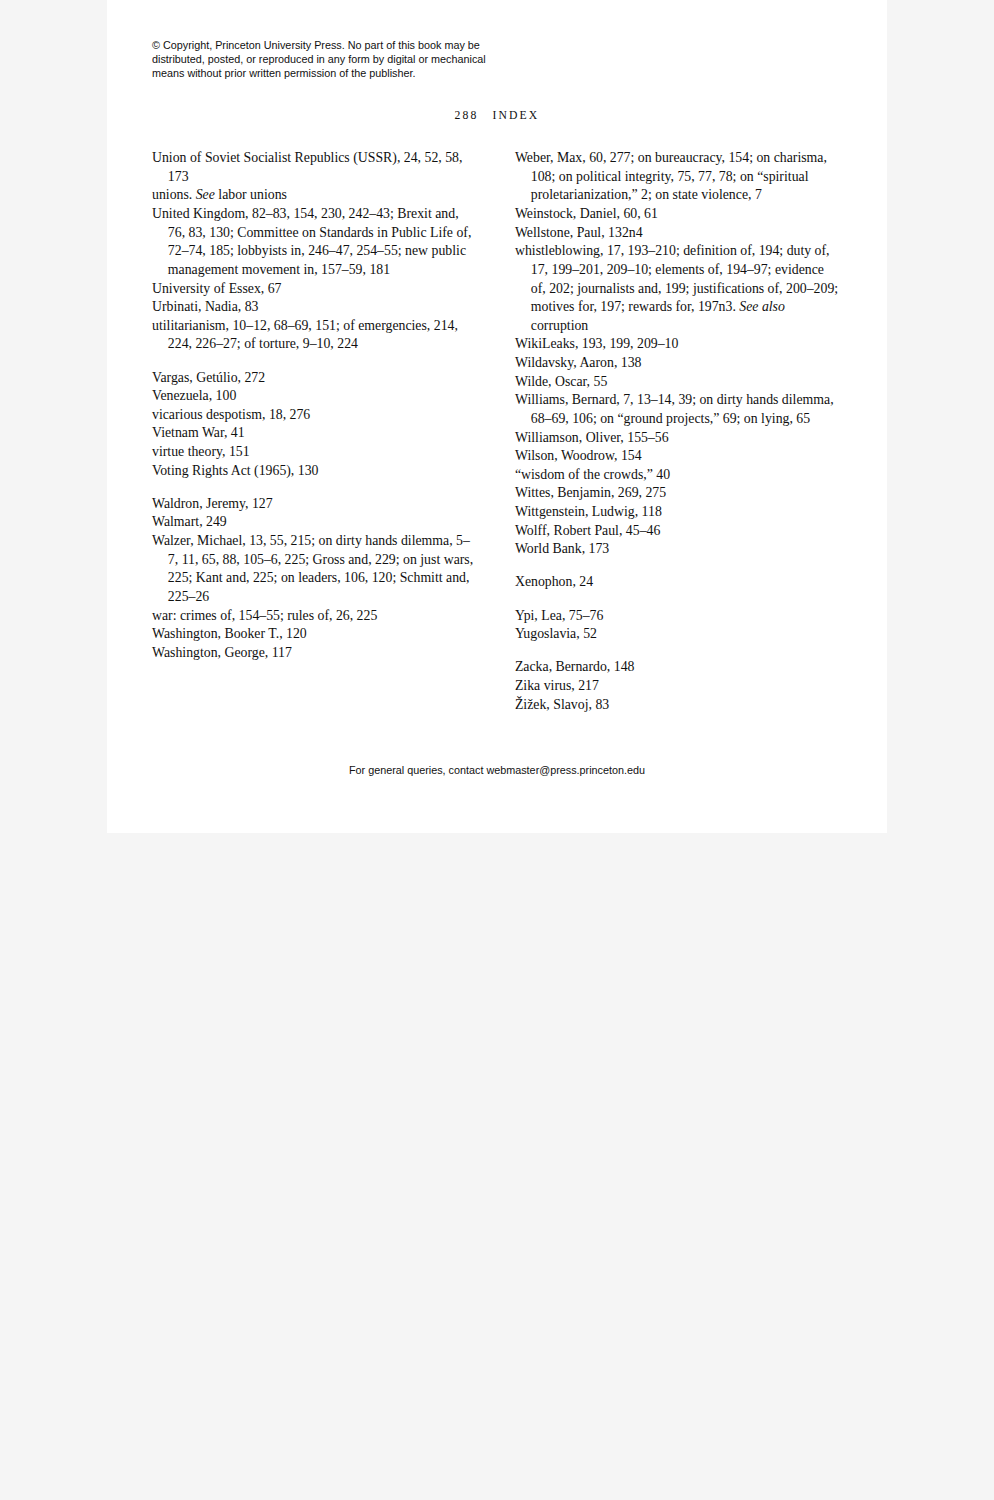© Copyright, Princeton University Press. No part of this book may be distributed, posted, or reproduced in any form by digital or mechanical means without prior written permission of the publisher.
288 Index
Union of Soviet Socialist Republics (USSR), 24, 52, 58, 173
unions. See labor unions
United Kingdom, 82–83, 154, 230, 242–43; Brexit and, 76, 83, 130; Committee on Standards in Public Life of, 72–74, 185; lobbyists in, 246–47, 254–55; new public management movement in, 157–59, 181
University of Essex, 67
Urbinati, Nadia, 83
utilitarianism, 10–12, 68–69, 151; of emergencies, 214, 224, 226–27; of torture, 9–10, 224
Vargas, Getúlio, 272
Venezuela, 100
vicarious despotism, 18, 276
Vietnam War, 41
virtue theory, 151
Voting Rights Act (1965), 130
Waldron, Jeremy, 127
Walmart, 249
Walzer, Michael, 13, 55, 215; on dirty hands dilemma, 5–7, 11, 65, 88, 105–6, 225; Gross and, 229; on just wars, 225; Kant and, 225; on leaders, 106, 120; Schmitt and, 225–26
war: crimes of, 154–55; rules of, 26, 225
Washington, Booker T., 120
Washington, George, 117
Weber, Max, 60, 277; on bureaucracy, 154; on charisma, 108; on political integrity, 75, 77, 78; on “spiritual proletarianization,” 2; on state violence, 7
Weinstock, Daniel, 60, 61
Wellstone, Paul, 132n4
whistleblowing, 17, 193–210; definition of, 194; duty of, 17, 199–201, 209–10; elements of, 194–97; evidence of, 202; journalists and, 199; justifications of, 200–209; motives for, 197; rewards for, 197n3. See also corruption
WikiLeaks, 193, 199, 209–10
Wildavsky, Aaron, 138
Wilde, Oscar, 55
Williams, Bernard, 7, 13–14, 39; on dirty hands dilemma, 68–69, 106; on “ground projects,” 69; on lying, 65
Williamson, Oliver, 155–56
Wilson, Woodrow, 154
“wisdom of the crowds,” 40
Wittes, Benjamin, 269, 275
Wittgenstein, Ludwig, 118
Wolff, Robert Paul, 45–46
World Bank, 173
Xenophon, 24
Ypi, Lea, 75–76
Yugoslavia, 52
Zacka, Bernardo, 148
Zika virus, 217
Žižek, Slavoj, 83
For general queries, contact webmaster@press.princeton.edu